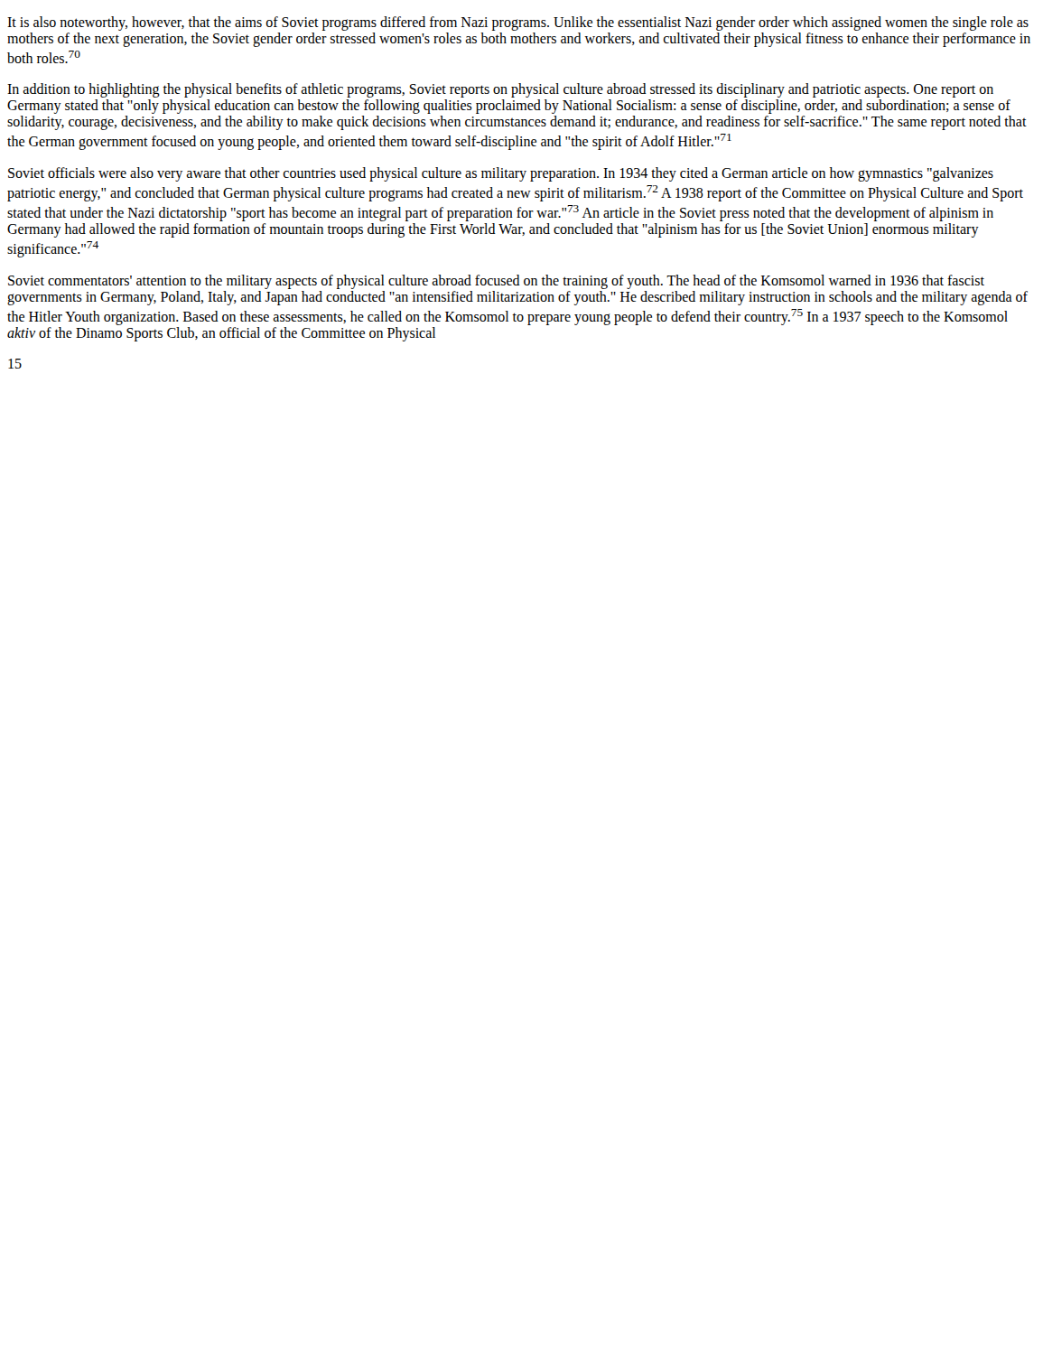It is also noteworthy, however, that the aims of Soviet programs differed from Nazi programs. Unlike the essentialist Nazi gender order which assigned women the single role as mothers of the next generation, the Soviet gender order stressed women's roles as both mothers and workers, and cultivated their physical fitness to enhance their performance in both roles.70
In addition to highlighting the physical benefits of athletic programs, Soviet reports on physical culture abroad stressed its disciplinary and patriotic aspects. One report on Germany stated that "only physical education can bestow the following qualities proclaimed by National Socialism: a sense of discipline, order, and subordination; a sense of solidarity, courage, decisiveness, and the ability to make quick decisions when circumstances demand it; endurance, and readiness for self-sacrifice." The same report noted that the German government focused on young people, and oriented them toward self-discipline and "the spirit of Adolf Hitler."71
Soviet officials were also very aware that other countries used physical culture as military preparation. In 1934 they cited a German article on how gymnastics "galvanizes patriotic energy," and concluded that German physical culture programs had created a new spirit of militarism.72 A 1938 report of the Committee on Physical Culture and Sport stated that under the Nazi dictatorship "sport has become an integral part of preparation for war."73 An article in the Soviet press noted that the development of alpinism in Germany had allowed the rapid formation of mountain troops during the First World War, and concluded that "alpinism has for us [the Soviet Union] enormous military significance."74
Soviet commentators' attention to the military aspects of physical culture abroad focused on the training of youth. The head of the Komsomol warned in 1936 that fascist governments in Germany, Poland, Italy, and Japan had conducted "an intensified militarization of youth." He described military instruction in schools and the military agenda of the Hitler Youth organization. Based on these assessments, he called on the Komsomol to prepare young people to defend their country.75 In a 1937 speech to the Komsomol aktiv of the Dinamo Sports Club, an official of the Committee on Physical
15